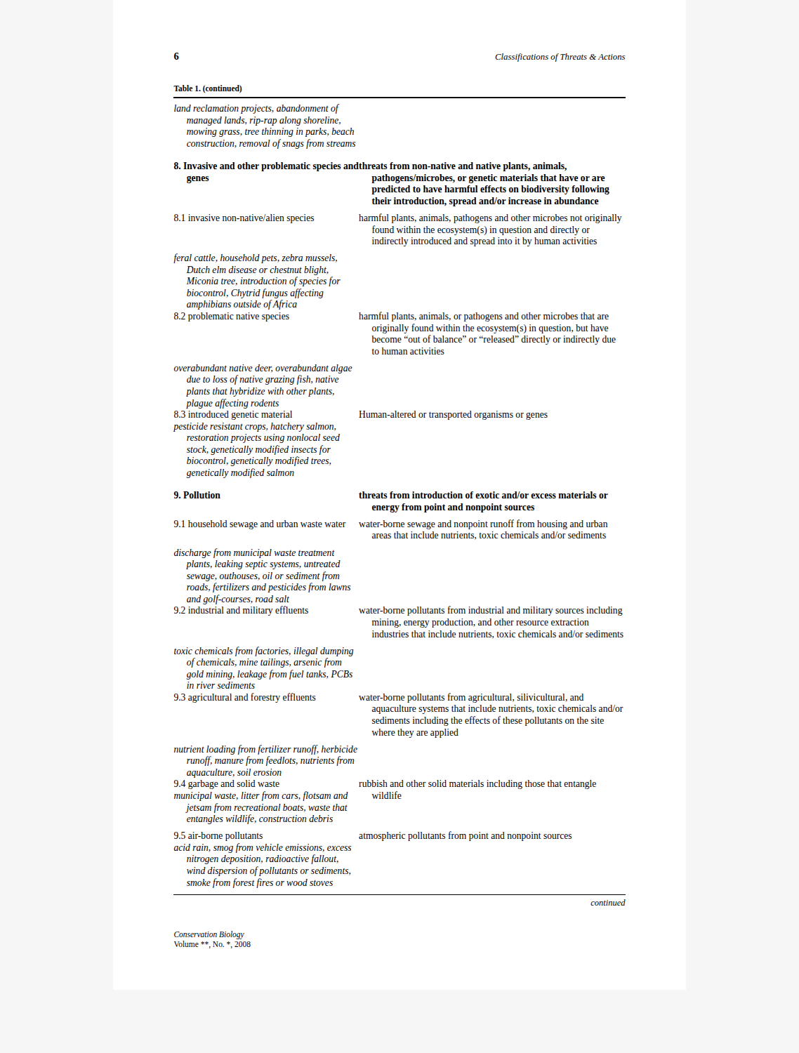6
Classifications of Threats & Actions
Table 1. (continued)
| land reclamation projects, abandonment of managed lands, rip-rap along shoreline, mowing grass, tree thinning in parks, beach construction, removal of snags from streams | |
| 8. Invasive and other problematic species and genes | threats from non-native and native plants, animals, pathogens/microbes, or genetic materials that have or are predicted to have harmful effects on biodiversity following their introduction, spread and/or increase in abundance |
| 8.1 invasive non-native/alien species | harmful plants, animals, pathogens and other microbes not originally found within the ecosystem(s) in question and directly or indirectly introduced and spread into it by human activities |
| feral cattle, household pets, zebra mussels, Dutch elm disease or chestnut blight, Miconia tree, introduction of species for biocontrol, Chytrid fungus affecting amphibians outside of Africa | |
| 8.2 problematic native species | harmful plants, animals, or pathogens and other microbes that are originally found within the ecosystem(s) in question, but have become “out of balance” or “released” directly or indirectly due to human activities |
| overabundant native deer, overabundant algae due to loss of native grazing fish, native plants that hybridize with other plants, plague affecting rodents | |
| 8.3 introduced genetic material pesticide resistant crops, hatchery salmon, restoration projects using nonlocal seed stock, genetically modified insects for biocontrol, genetically modified trees, genetically modified salmon | Human-altered or transported organisms or genes |
| 9. Pollution | threats from introduction of exotic and/or excess materials or energy from point and nonpoint sources |
| 9.1 household sewage and urban waste water | water-borne sewage and nonpoint runoff from housing and urban areas that include nutrients, toxic chemicals and/or sediments |
| discharge from municipal waste treatment plants, leaking septic systems, untreated sewage, outhouses, oil or sediment from roads, fertilizers and pesticides from lawns and golf-courses, road salt | |
| 9.2 industrial and military effluents | water-borne pollutants from industrial and military sources including mining, energy production, and other resource extraction industries that include nutrients, toxic chemicals and/or sediments |
| toxic chemicals from factories, illegal dumping of chemicals, mine tailings, arsenic from gold mining, leakage from fuel tanks, PCBs in river sediments | |
| 9.3 agricultural and forestry effluents | water-borne pollutants from agricultural, silivicultural, and aquaculture systems that include nutrients, toxic chemicals and/or sediments including the effects of these pollutants on the site where they are applied |
| nutrient loading from fertilizer runoff, herbicide runoff, manure from feedlots, nutrients from aquaculture, soil erosion | |
| 9.4 garbage and solid waste municipal waste, litter from cars, flotsam and jetsam from recreational boats, waste that entangles wildlife, construction debris | rubbish and other solid materials including those that entangle wildlife |
| 9.5 air-borne pollutants acid rain, smog from vehicle emissions, excess nitrogen deposition, radioactive fallout, wind dispersion of pollutants or sediments, smoke from forest fires or wood stoves | atmospheric pollutants from point and nonpoint sources |
continued
Conservation Biology
Volume **, No. *, 2008